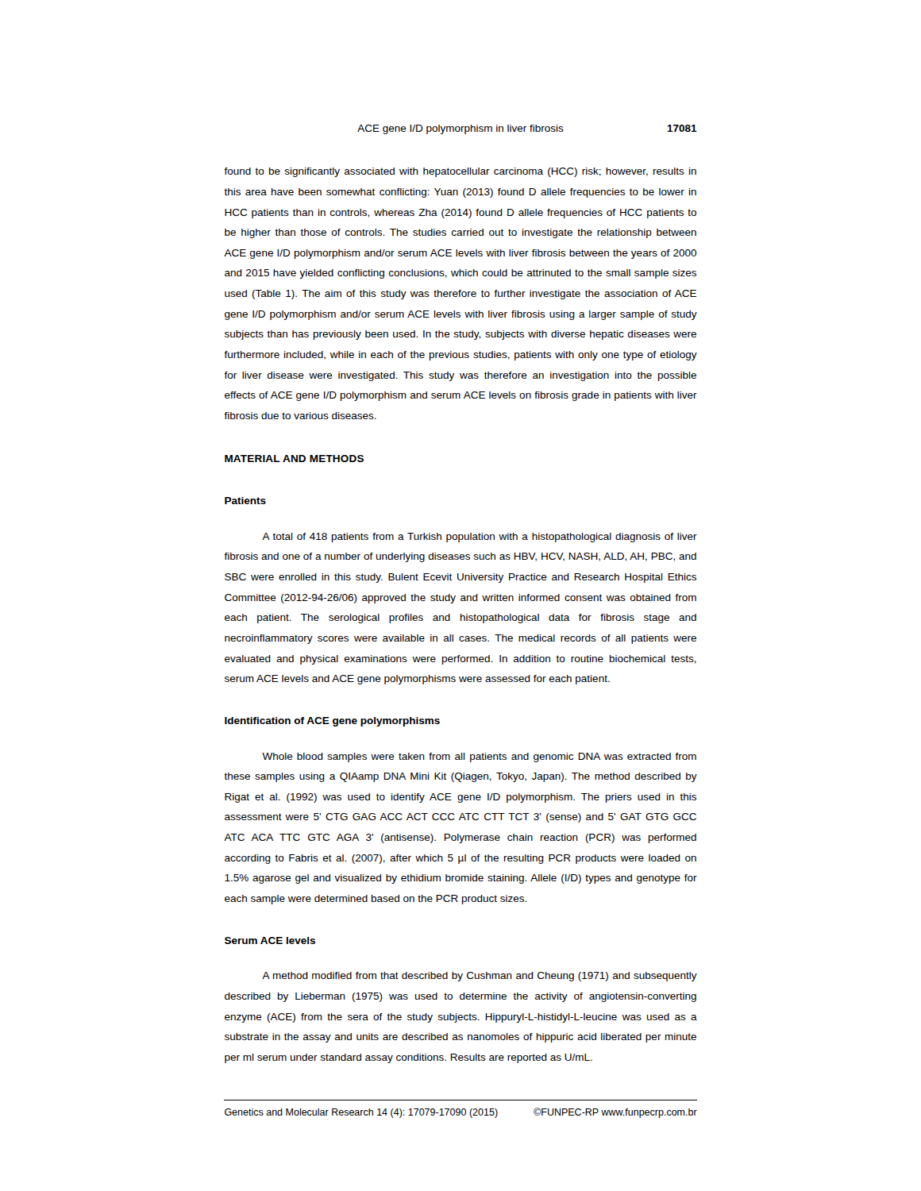ACE gene I/D polymorphism in liver fibrosis 17081
found to be significantly associated with hepatocellular carcinoma (HCC) risk; however, results in this area have been somewhat conflicting: Yuan (2013) found D allele frequencies to be lower in HCC patients than in controls, whereas Zha (2014) found D allele frequencies of HCC patients to be higher than those of controls. The studies carried out to investigate the relationship between ACE gene I/D polymorphism and/or serum ACE levels with liver fibrosis between the years of 2000 and 2015 have yielded conflicting conclusions, which could be attrinuted to the small sample sizes used (Table 1). The aim of this study was therefore to further investigate the association of ACE gene I/D polymorphism and/or serum ACE levels with liver fibrosis using a larger sample of study subjects than has previously been used. In the study, subjects with diverse hepatic diseases were furthermore included, while in each of the previous studies, patients with only one type of etiology for liver disease were investigated. This study was therefore an investigation into the possible effects of ACE gene I/D polymorphism and serum ACE levels on fibrosis grade in patients with liver fibrosis due to various diseases.
Material and methods
Patients
A total of 418 patients from a Turkish population with a histopathological diagnosis of liver fibrosis and one of a number of underlying diseases such as HBV, HCV, NASH, ALD, AH, PBC, and SBC were enrolled in this study. Bulent Ecevit University Practice and Research Hospital Ethics Committee (2012-94-26/06) approved the study and written informed consent was obtained from each patient. The serological profiles and histopathological data for fibrosis stage and necroinflammatory scores were available in all cases. The medical records of all patients were evaluated and physical examinations were performed. In addition to routine biochemical tests, serum ACE levels and ACE gene polymorphisms were assessed for each patient.
Identification of ACE gene polymorphisms
Whole blood samples were taken from all patients and genomic DNA was extracted from these samples using a QIAamp DNA Mini Kit (Qiagen, Tokyo, Japan). The method described by Rigat et al. (1992) was used to identify ACE gene I/D polymorphism. The priers used in this assessment were 5' CTG GAG ACC ACT CCC ATC CTT TCT 3' (sense) and 5' GAT GTG GCC ATC ACA TTC GTC AGA 3' (antisense). Polymerase chain reaction (PCR) was performed according to Fabris et al. (2007), after which 5 µl of the resulting PCR products were loaded on 1.5% agarose gel and visualized by ethidium bromide staining. Allele (I/D) types and genotype for each sample were determined based on the PCR product sizes.
Serum ACE levels
A method modified from that described by Cushman and Cheung (1971) and subsequently described by Lieberman (1975) was used to determine the activity of angiotensin-converting enzyme (ACE) from the sera of the study subjects. Hippuryl-L-histidyl-L-leucine was used as a substrate in the assay and units are described as nanomoles of hippuric acid liberated per minute per ml serum under standard assay conditions. Results are reported as U/mL.
Genetics and Molecular Research 14 (4): 17079-17090 (2015) ©FUNPEC-RP www.funpecrp.com.br